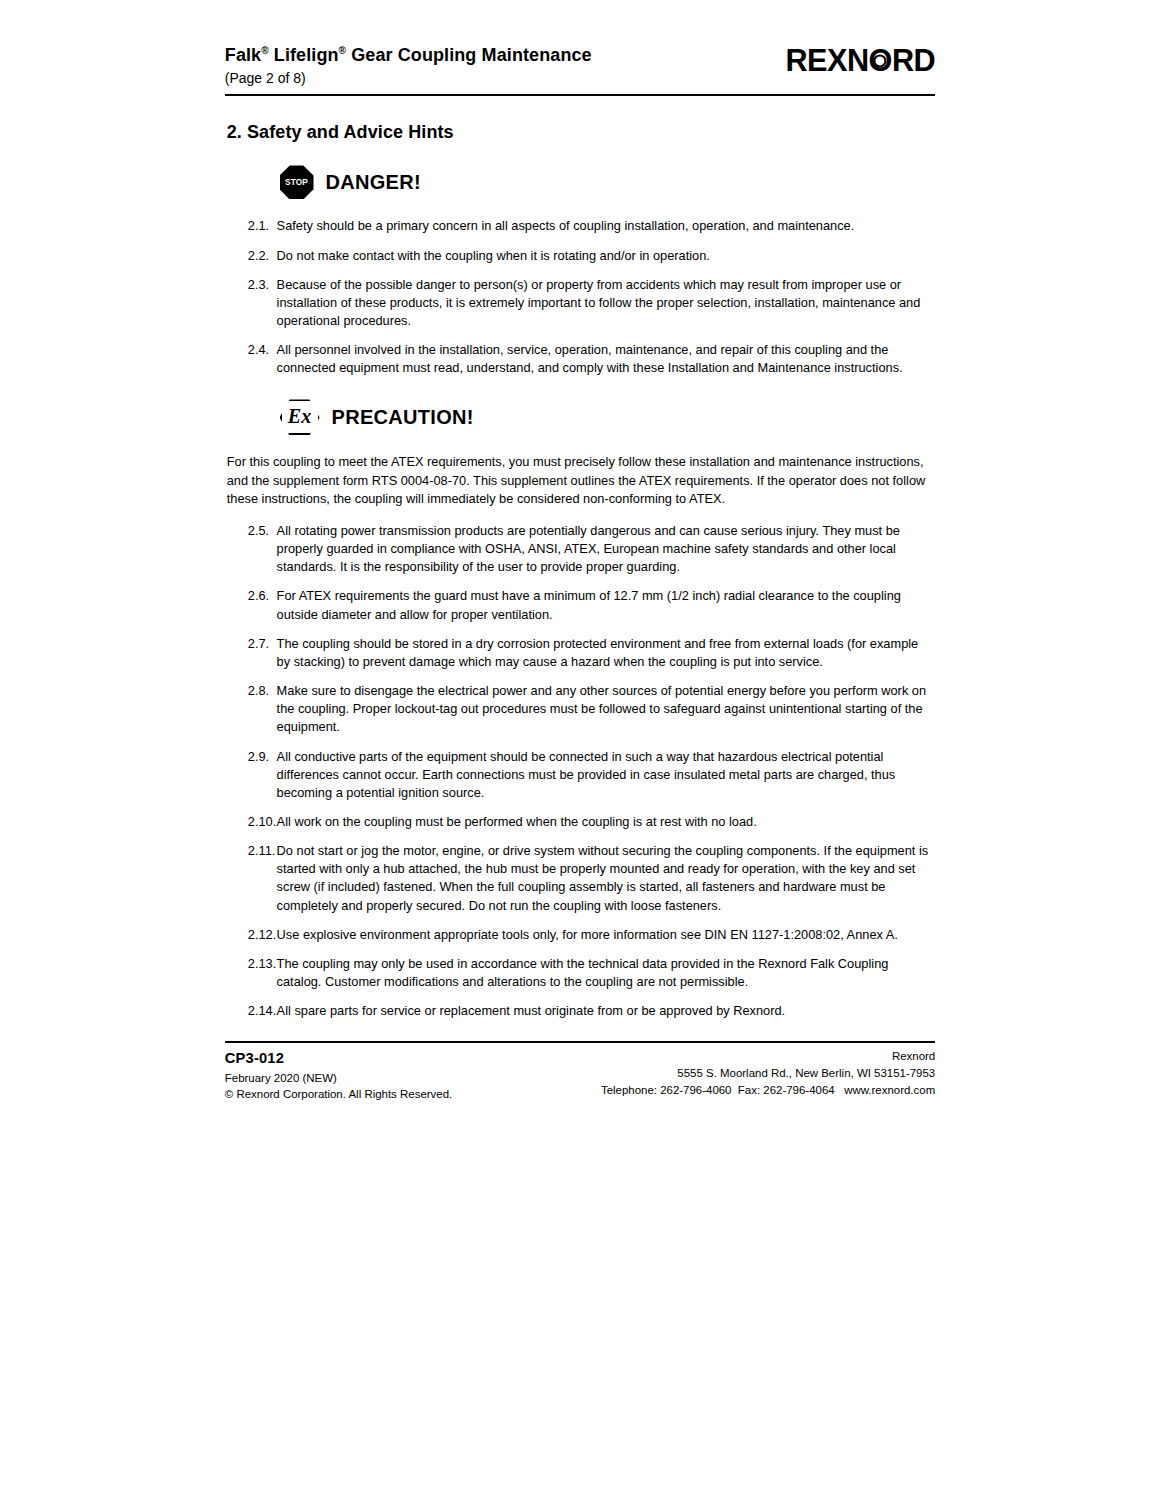Falk® Lifelign® Gear Coupling Maintenance
(Page 2 of 8)
REXNORD
2. Safety and Advice Hints
STOP
DANGER!
2.1. Safety should be a primary concern in all aspects of coupling installation, operation, and maintenance.
2.2. Do not make contact with the coupling when it is rotating and/or in operation.
2.3. Because of the possible danger to person(s) or property from accidents which may result from improper use or installation of these products, it is extremely important to follow the proper selection, installation, maintenance and operational procedures.
2.4. All personnel involved in the installation, service, operation, maintenance, and repair of this coupling and the connected equipment must read, understand, and comply with these Installation and Maintenance instructions.
Ex
PRECAUTION!
For this coupling to meet the ATEX requirements, you must precisely follow these installation and maintenance instructions, and the supplement form RTS 0004-08-70. This supplement outlines the ATEX requirements. If the operator does not follow these instructions, the coupling will immediately be considered non-conforming to ATEX.
2.5. All rotating power transmission products are potentially dangerous and can cause serious injury. They must be properly guarded in compliance with OSHA, ANSI, ATEX, European machine safety standards and other local standards. It is the responsibility of the user to provide proper guarding.
2.6. For ATEX requirements the guard must have a minimum of 12.7 mm (1/2 inch) radial clearance to the coupling outside diameter and allow for proper ventilation.
2.7. The coupling should be stored in a dry corrosion protected environment and free from external loads (for example by stacking) to prevent damage which may cause a hazard when the coupling is put into service.
2.8. Make sure to disengage the electrical power and any other sources of potential energy before you perform work on the coupling. Proper lockout-tag out procedures must be followed to safeguard against unintentional starting of the equipment.
2.9. All conductive parts of the equipment should be connected in such a way that hazardous electrical potential differences cannot occur. Earth connections must be provided in case insulated metal parts are charged, thus becoming a potential ignition source.
2.10. All work on the coupling must be performed when the coupling is at rest with no load.
2.11. Do not start or jog the motor, engine, or drive system without securing the coupling components. If the equipment is started with only a hub attached, the hub must be properly mounted and ready for operation, with the key and set screw (if included) fastened. When the full coupling assembly is started, all fasteners and hardware must be completely and properly secured. Do not run the coupling with loose fasteners.
2.12. Use explosive environment appropriate tools only, for more information see DIN EN 1127-1:2008:02, Annex A.
2.13. The coupling may only be used in accordance with the technical data provided in the Rexnord Falk Coupling catalog. Customer modifications and alterations to the coupling are not permissible.
2.14. All spare parts for service or replacement must originate from or be approved by Rexnord.
CP3-012
February 2020 (NEW)
© Rexnord Corporation. All Rights Reserved.
Rexnord
5555 S. Moorland Rd., New Berlin, WI 53151-7953
Telephone: 262-796-4060 Fax: 262-796-4064 www.rexnord.com